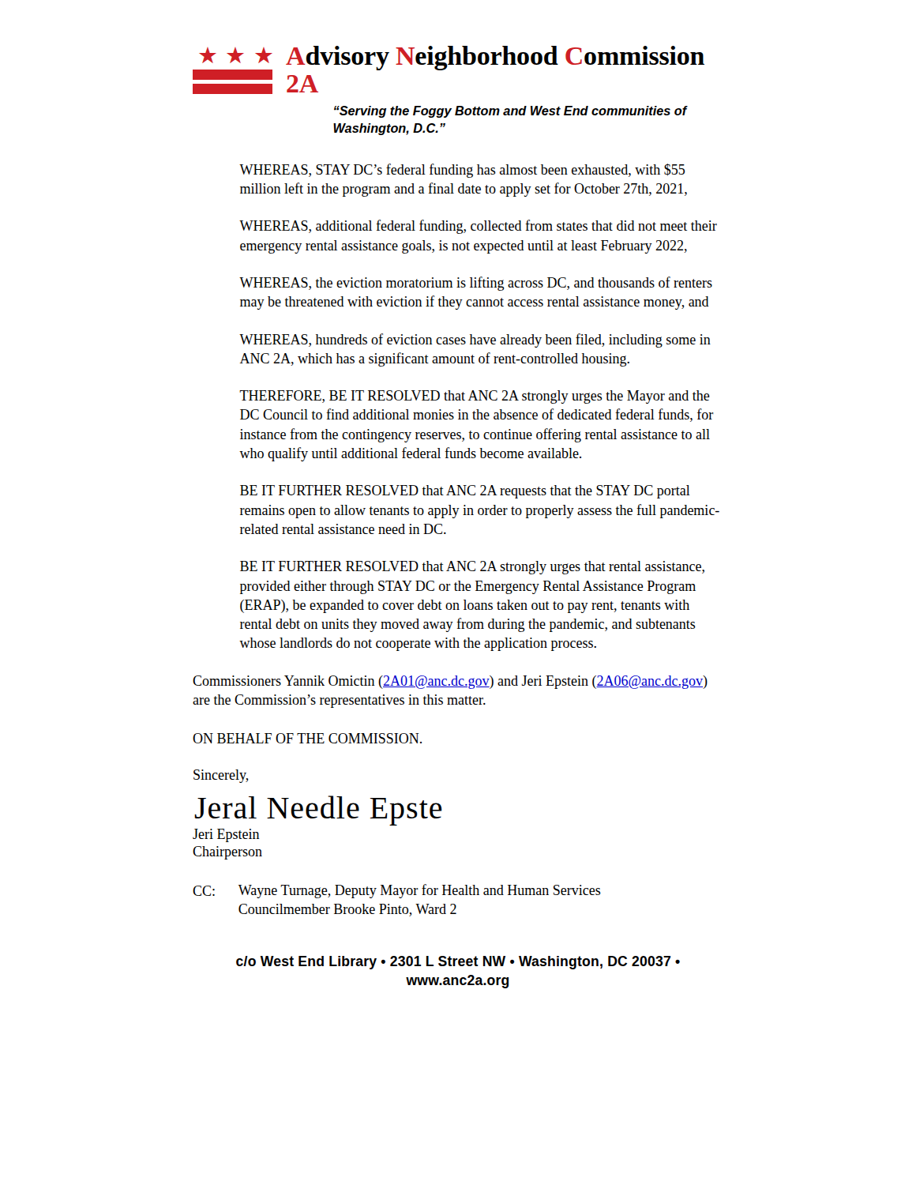★★★
Advisory Neighborhood Commission 2A
“Serving the Foggy Bottom and West End communities of Washington, D.C.”
WHEREAS, STAY DC’s federal funding has almost been exhausted, with $55 million left in the program and a final date to apply set for October 27th, 2021,
WHEREAS, additional federal funding, collected from states that did not meet their emergency rental assistance goals, is not expected until at least February 2022,
WHEREAS, the eviction moratorium is lifting across DC, and thousands of renters may be threatened with eviction if they cannot access rental assistance money, and
WHEREAS, hundreds of eviction cases have already been filed, including some in ANC 2A, which has a significant amount of rent-controlled housing.
THEREFORE, BE IT RESOLVED that ANC 2A strongly urges the Mayor and the DC Council to find additional monies in the absence of dedicated federal funds, for instance from the contingency reserves, to continue offering rental assistance to all who qualify until additional federal funds become available.
BE IT FURTHER RESOLVED that ANC 2A requests that the STAY DC portal remains open to allow tenants to apply in order to properly assess the full pandemic-related rental assistance need in DC.
BE IT FURTHER RESOLVED that ANC 2A strongly urges that rental assistance, provided either through STAY DC or the Emergency Rental Assistance Program (ERAP), be expanded to cover debt on loans taken out to pay rent, tenants with rental debt on units they moved away from during the pandemic, and subtenants whose landlords do not cooperate with the application process.
Commissioners Yannik Omictin (2A01@anc.dc.gov) and Jeri Epstein (2A06@anc.dc.gov) are the Commission’s representatives in this matter.
ON BEHALF OF THE COMMISSION.
Sincerely,
Jeral Needle Epste
Jeri Epstein
Chairperson
CC:
Wayne Turnage, Deputy Mayor for Health and Human Services
Councilmember Brooke Pinto, Ward 2
c/o West End Library • 2301 L Street NW • Washington, DC 20037 • www.anc2a.org